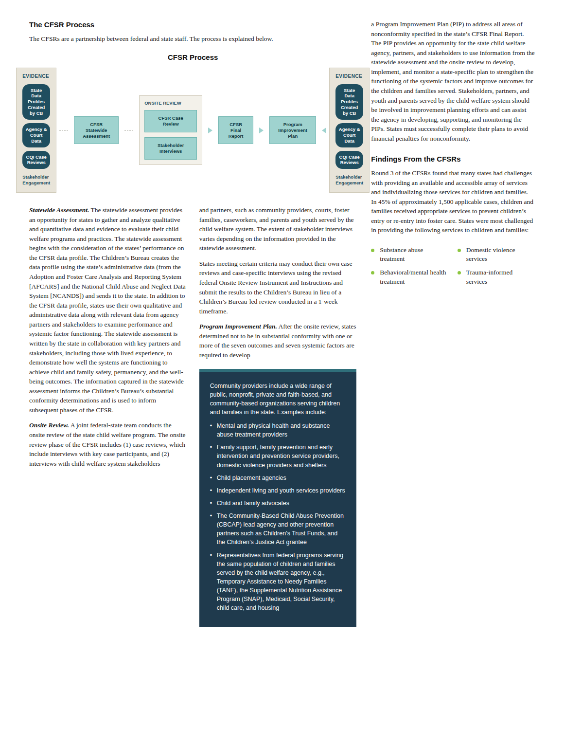The CFSR Process
The CFSRs are a partnership between federal and state staff. The process is explained below.
CFSR Process
EVIDENCE
State Data
Profiles
Created by CB
Agency &
Court Data
CQI Case
Reviews
Stakeholder
Engagement
CFSR
Statewide
Assessment
ONSITE REVIEW
CFSR Case
Review
Stakeholder
Interviews
CFSR
Final
Report
Program
Improvement
Plan
EVIDENCE
State Data
Profiles
Created by CB
Agency &
Court Data
CQI Case
Reviews
Stakeholder
Engagement
Statewide Assessment. The statewide assessment provides an opportunity for states to gather and analyze qualitative and quantitative data and evidence to evaluate their child welfare programs and practices. The statewide assessment begins with the consideration of the states’ performance on the CFSR data profile. The Children’s Bureau creates the data profile using the state’s administrative data (from the Adoption and Foster Care Analysis and Reporting System [AFCARS] and the National Child Abuse and Neglect Data System [NCANDS]) and sends it to the state. In addition to the CFSR data profile, states use their own qualitative and administrative data along with relevant data from agency partners and stakeholders to examine performance and systemic factor functioning. The statewide assessment is written by the state in collaboration with key partners and stakeholders, including those with lived experience, to demonstrate how well the systems are functioning to achieve child and family safety, permanency, and the well-being outcomes. The information captured in the statewide assessment informs the Children’s Bureau’s substantial conformity determinations and is used to inform subsequent phases of the CFSR.
Onsite Review. A joint federal-state team conducts the onsite review of the state child welfare program. The onsite review phase of the CFSR includes (1) case reviews, which include interviews with key case participants, and (2) interviews with child welfare system stakeholders
and partners, such as community providers, courts, foster families, caseworkers, and parents and youth served by the child welfare system. The extent of stakeholder interviews varies depending on the information provided in the statewide assessment.
States meeting certain criteria may conduct their own case reviews and case-specific interviews using the revised federal Onsite Review Instrument and Instructions and submit the results to the Children’s Bureau in lieu of a Children’s Bureau-led review conducted in a 1-week timeframe.
Program Improvement Plan. After the onsite review, states determined not to be in substantial conformity with one or more of the seven outcomes and seven systemic factors are required to develop
Community providers include a wide range of public, nonprofit, private and faith-based, and community-based organizations serving children and families in the state. Examples include:
Mental and physical health and substance abuse treatment providers
Family support, family prevention and early intervention and prevention service providers, domestic violence providers and shelters
Child placement agencies
Independent living and youth services providers
Child and family advocates
The Community-Based Child Abuse Prevention (CBCAP) lead agency and other prevention partners such as Children’s Trust Funds, and the Children’s Justice Act grantee
Representatives from federal programs serving the same population of children and families served by the child welfare agency, e.g., Temporary Assistance to Needy Families (TANF), the Supplemental Nutrition Assistance Program (SNAP), Medicaid, Social Security, child care, and housing
a Program Improvement Plan (PIP) to address all areas of nonconformity specified in the state’s CFSR Final Report. The PIP provides an opportunity for the state child welfare agency, partners, and stakeholders to use information from the statewide assessment and the onsite review to develop, implement, and monitor a state-specific plan to strengthen the functioning of the systemic factors and improve outcomes for the children and families served. Stakeholders, partners, and youth and parents served by the child welfare system should be involved in improvement planning efforts and can assist the agency in developing, supporting, and monitoring the PIPs. States must successfully complete their plans to avoid financial penalties for nonconformity.
Findings From the CFSRs
Round 3 of the CFSRs found that many states had challenges with providing an available and accessible array of services and individualizing those services for children and families. In 45% of approximately 1,500 applicable cases, children and families received appropriate services to prevent children’s entry or re-entry into foster care. States were most challenged in providing the following services to children and families:
Substance abuse treatment
Behavioral/mental health treatment
Domestic violence services
Trauma-informed services